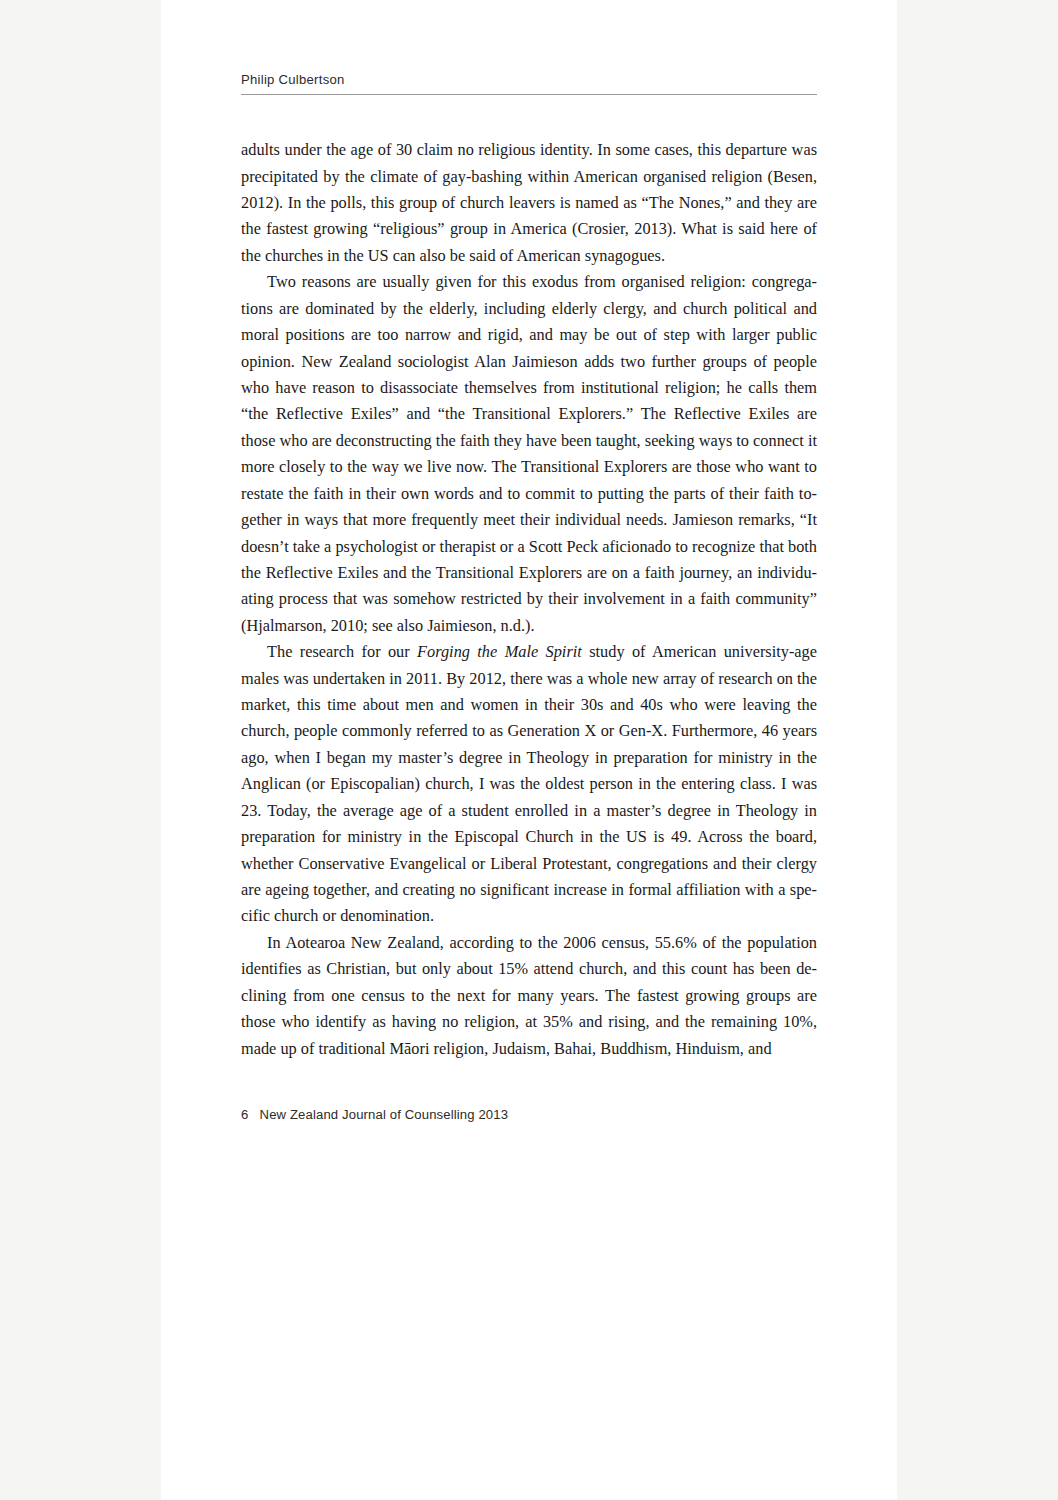Philip Culbertson
adults under the age of 30 claim no religious identity. In some cases, this departure was precipitated by the climate of gay-bashing within American organised religion (Besen, 2012). In the polls, this group of church leavers is named as “The Nones,” and they are the fastest growing “religious” group in America (Crosier, 2013). What is said here of the churches in the US can also be said of American synagogues.
Two reasons are usually given for this exodus from organised religion: congregations are dominated by the elderly, including elderly clergy, and church political and moral positions are too narrow and rigid, and may be out of step with larger public opinion. New Zealand sociologist Alan Jaimieson adds two further groups of people who have reason to disassociate themselves from institutional religion; he calls them “the Reflective Exiles” and “the Transitional Explorers.” The Reflective Exiles are those who are deconstructing the faith they have been taught, seeking ways to connect it more closely to the way we live now. The Transitional Explorers are those who want to restate the faith in their own words and to commit to putting the parts of their faith together in ways that more frequently meet their individual needs. Jamieson remarks, “It doesn’t take a psychologist or therapist or a Scott Peck aficionado to recognize that both the Reflective Exiles and the Transitional Explorers are on a faith journey, an individuating process that was somehow restricted by their involvement in a faith community” (Hjalmarson, 2010; see also Jaimieson, n.d.).
The research for our Forging the Male Spirit study of American university-age males was undertaken in 2011. By 2012, there was a whole new array of research on the market, this time about men and women in their 30s and 40s who were leaving the church, people commonly referred to as Generation X or Gen-X. Furthermore, 46 years ago, when I began my master’s degree in Theology in preparation for ministry in the Anglican (or Episcopalian) church, I was the oldest person in the entering class. I was 23. Today, the average age of a student enrolled in a master’s degree in Theology in preparation for ministry in the Episcopal Church in the US is 49. Across the board, whether Conservative Evangelical or Liberal Protestant, congregations and their clergy are ageing together, and creating no significant increase in formal affiliation with a specific church or denomination.
In Aotearoa New Zealand, according to the 2006 census, 55.6% of the population identifies as Christian, but only about 15% attend church, and this count has been declining from one census to the next for many years. The fastest growing groups are those who identify as having no religion, at 35% and rising, and the remaining 10%, made up of traditional Māori religion, Judaism, Bahai, Buddhism, Hinduism, and
6 New Zealand Journal of Counselling 2013